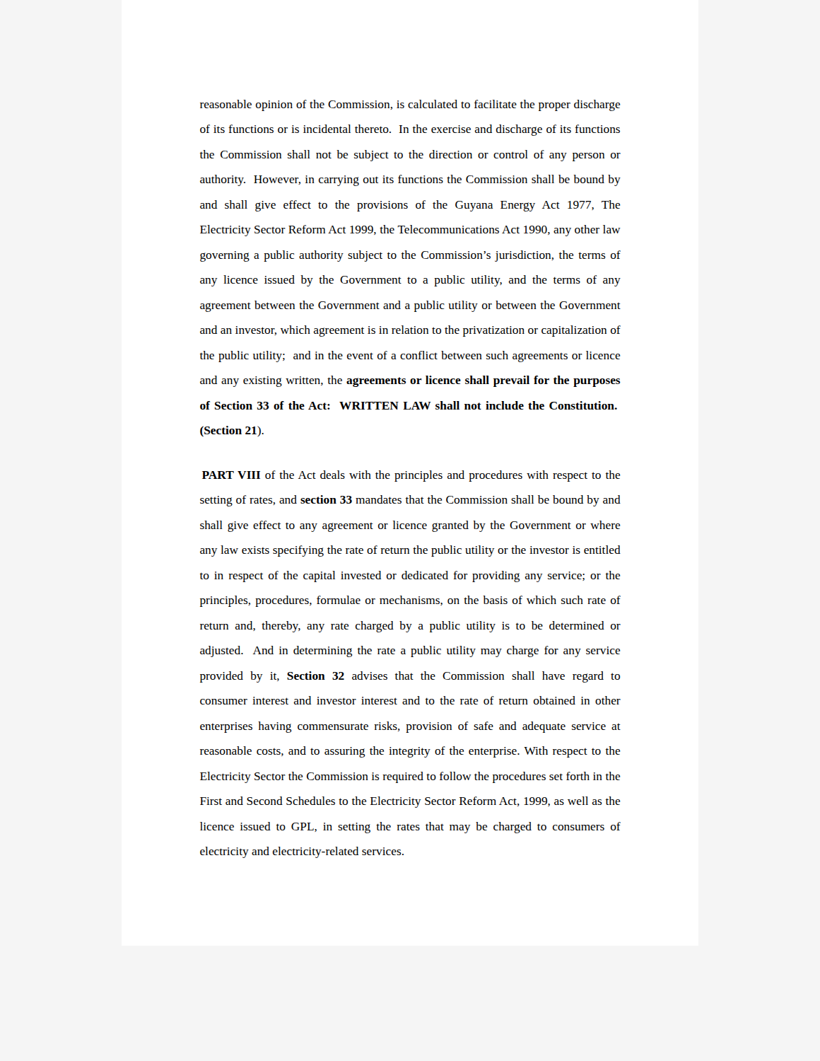reasonable opinion of the Commission, is calculated to facilitate the proper discharge of its functions or is incidental thereto. In the exercise and discharge of its functions the Commission shall not be subject to the direction or control of any person or authority. However, in carrying out its functions the Commission shall be bound by and shall give effect to the provisions of the Guyana Energy Act 1977, The Electricity Sector Reform Act 1999, the Telecommunications Act 1990, any other law governing a public authority subject to the Commission’s jurisdiction, the terms of any licence issued by the Government to a public utility, and the terms of any agreement between the Government and a public utility or between the Government and an investor, which agreement is in relation to the privatization or capitalization of the public utility; and in the event of a conflict between such agreements or licence and any existing written, the agreements or licence shall prevail for the purposes of Section 33 of the Act: WRITTEN LAW shall not include the Constitution. (Section 21).
PART VIII of the Act deals with the principles and procedures with respect to the setting of rates, and section 33 mandates that the Commission shall be bound by and shall give effect to any agreement or licence granted by the Government or where any law exists specifying the rate of return the public utility or the investor is entitled to in respect of the capital invested or dedicated for providing any service; or the principles, procedures, formulae or mechanisms, on the basis of which such rate of return and, thereby, any rate charged by a public utility is to be determined or adjusted. And in determining the rate a public utility may charge for any service provided by it, Section 32 advises that the Commission shall have regard to consumer interest and investor interest and to the rate of return obtained in other enterprises having commensurate risks, provision of safe and adequate service at reasonable costs, and to assuring the integrity of the enterprise. With respect to the Electricity Sector the Commission is required to follow the procedures set forth in the First and Second Schedules to the Electricity Sector Reform Act, 1999, as well as the licence issued to GPL, in setting the rates that may be charged to consumers of electricity and electricity-related services.